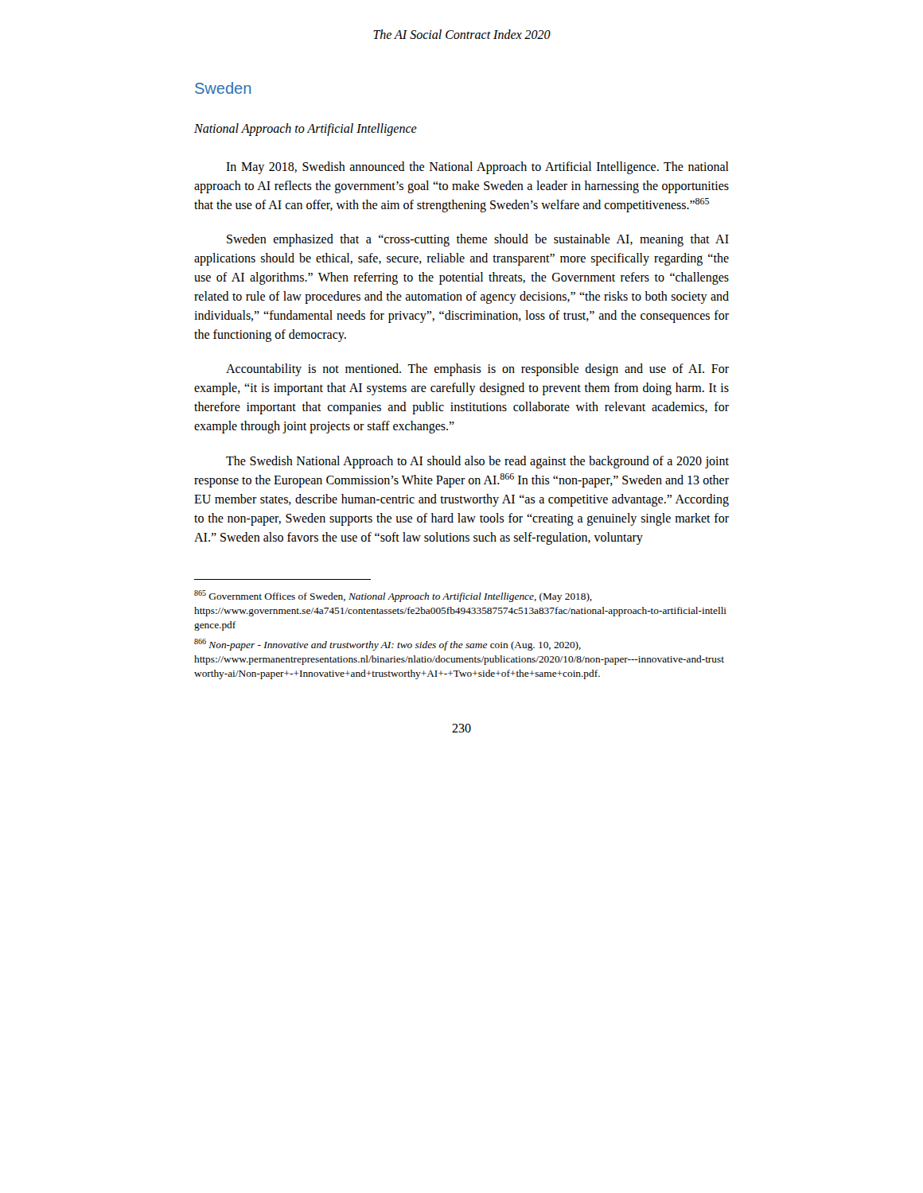The AI Social Contract Index 2020
Sweden
National Approach to Artificial Intelligence
In May 2018, Swedish announced the National Approach to Artificial Intelligence. The national approach to AI reflects the government’s goal “to make Sweden a leader in harnessing the opportunities that the use of AI can offer, with the aim of strengthening Sweden’s welfare and competitiveness.”865
Sweden emphasized that a “cross-cutting theme should be sustainable AI, meaning that AI applications should be ethical, safe, secure, reliable and transparent” more specifically regarding “the use of AI algorithms.” When referring to the potential threats, the Government refers to “challenges related to rule of law procedures and the automation of agency decisions,” “the risks to both society and individuals,” “fundamental needs for privacy”, “discrimination, loss of trust,” and the consequences for the functioning of democracy.
Accountability is not mentioned. The emphasis is on responsible design and use of AI. For example, “it is important that AI systems are carefully designed to prevent them from doing harm. It is therefore important that companies and public institutions collaborate with relevant academics, for example through joint projects or staff exchanges.”
The Swedish National Approach to AI should also be read against the background of a 2020 joint response to the European Commission’s White Paper on AI.866 In this “non-paper,” Sweden and 13 other EU member states, describe human-centric and trustworthy AI “as a competitive advantage.” According to the non-paper, Sweden supports the use of hard law tools for “creating a genuinely single market for AI.” Sweden also favors the use of “soft law solutions such as self-regulation, voluntary
865 Government Offices of Sweden, National Approach to Artificial Intelligence, (May 2018),
https://www.government.se/4a7451/contentassets/fe2ba005fb49433587574c513a837fac/national-approach-to-artificial-intelligence.pdf
866 Non-paper - Innovative and trustworthy AI: two sides of the same coin (Aug. 10, 2020),
https://www.permanentrepresentations.nl/binaries/nlatio/documents/publications/2020/10/8/non-paper---innovative-and-trustworthy-ai/Non-paper+-+Innovative+and+trustworthy+AI+-+Two+side+of+the+same+coin.pdf.
230